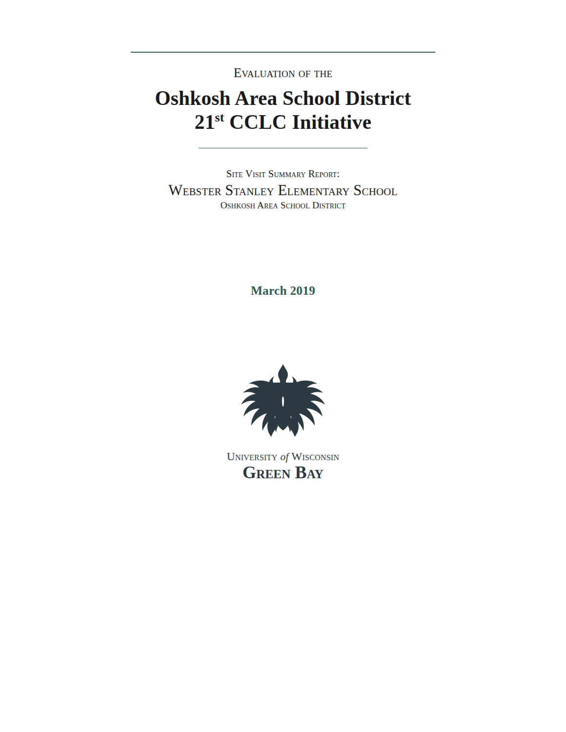Evaluation of the
Oshkosh Area School District
21st CCLC Initiative
Site Visit Summary Report: Webster Stanley Elementary School Oshkosh Area School District
March 2019
University of Wisconsin Green Bay